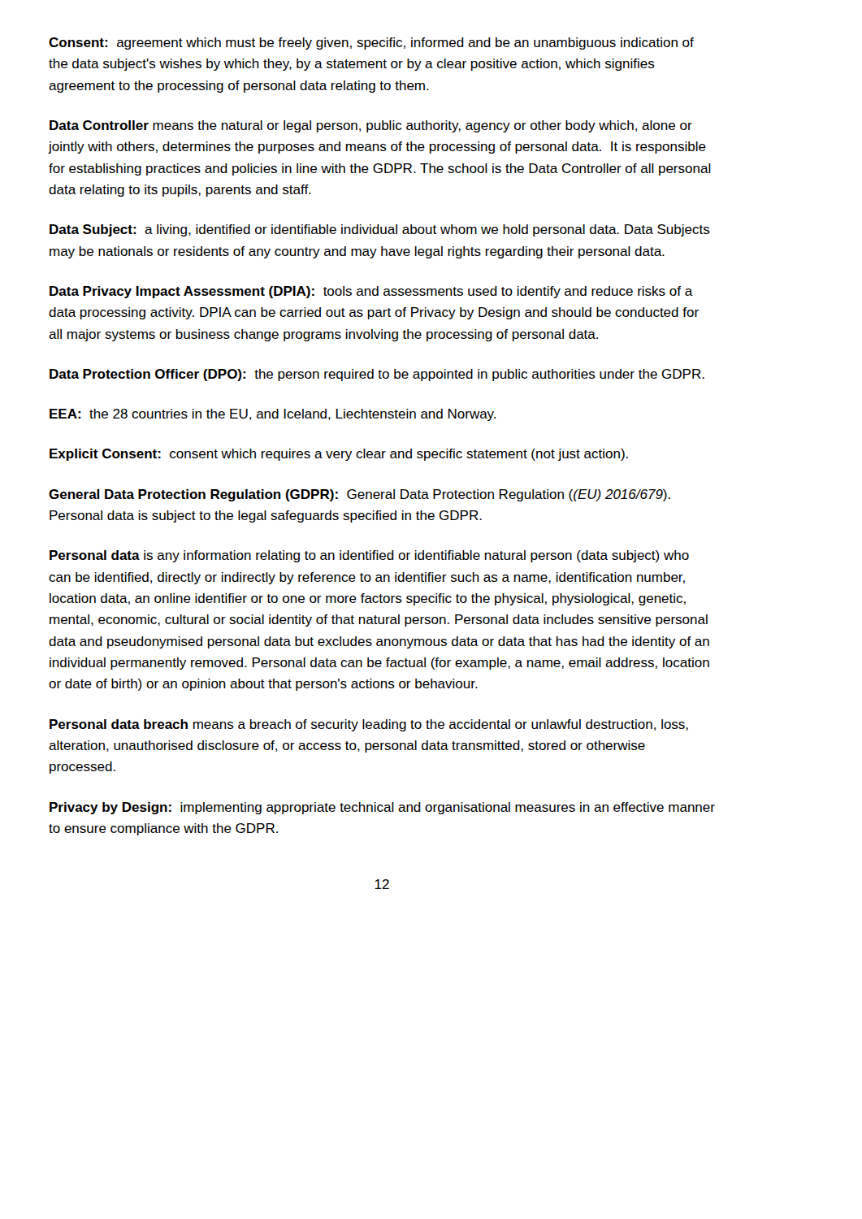Consent:
agreement which must be freely given, specific, informed and be an unambiguous indication of the data subject's wishes by which they, by a statement or by a clear positive action, which signifies agreement to the processing of personal data relating to them.
Data Controller
means the natural or legal person, public authority, agency or other body which, alone or jointly with others, determines the purposes and means of the processing of personal data. It is responsible for establishing practices and policies in line with the GDPR. The school is the Data Controller of all personal data relating to its pupils, parents and staff.
Data Subject:
a living, identified or identifiable individual about whom we hold personal data. Data Subjects may be nationals or residents of any country and may have legal rights regarding their personal data.
Data Privacy Impact Assessment (DPIA):
tools and assessments used to identify and reduce risks of a data processing activity. DPIA can be carried out as part of Privacy by Design and should be conducted for all major systems or business change programs involving the processing of personal data.
Data Protection Officer (DPO):
the person required to be appointed in public authorities under the GDPR.
EEA:
the 28 countries in the EU, and Iceland, Liechtenstein and Norway.
Explicit Consent:
consent which requires a very clear and specific statement (not just action).
General Data Protection Regulation (GDPR):
General Data Protection Regulation ((EU) 2016/679). Personal data is subject to the legal safeguards specified in the GDPR.
Personal data
is any information relating to an identified or identifiable natural person (data subject) who can be identified, directly or indirectly by reference to an identifier such as a name, identification number, location data, an online identifier or to one or more factors specific to the physical, physiological, genetic, mental, economic, cultural or social identity of that natural person. Personal data includes sensitive personal data and pseudonymised personal data but excludes anonymous data or data that has had the identity of an individual permanently removed. Personal data can be factual (for example, a name, email address, location or date of birth) or an opinion about that person's actions or behaviour.
Personal data breach
means a breach of security leading to the accidental or unlawful destruction, loss, alteration, unauthorised disclosure of, or access to, personal data transmitted, stored or otherwise processed.
Privacy by Design:
implementing appropriate technical and organisational measures in an effective manner to ensure compliance with the GDPR.
12